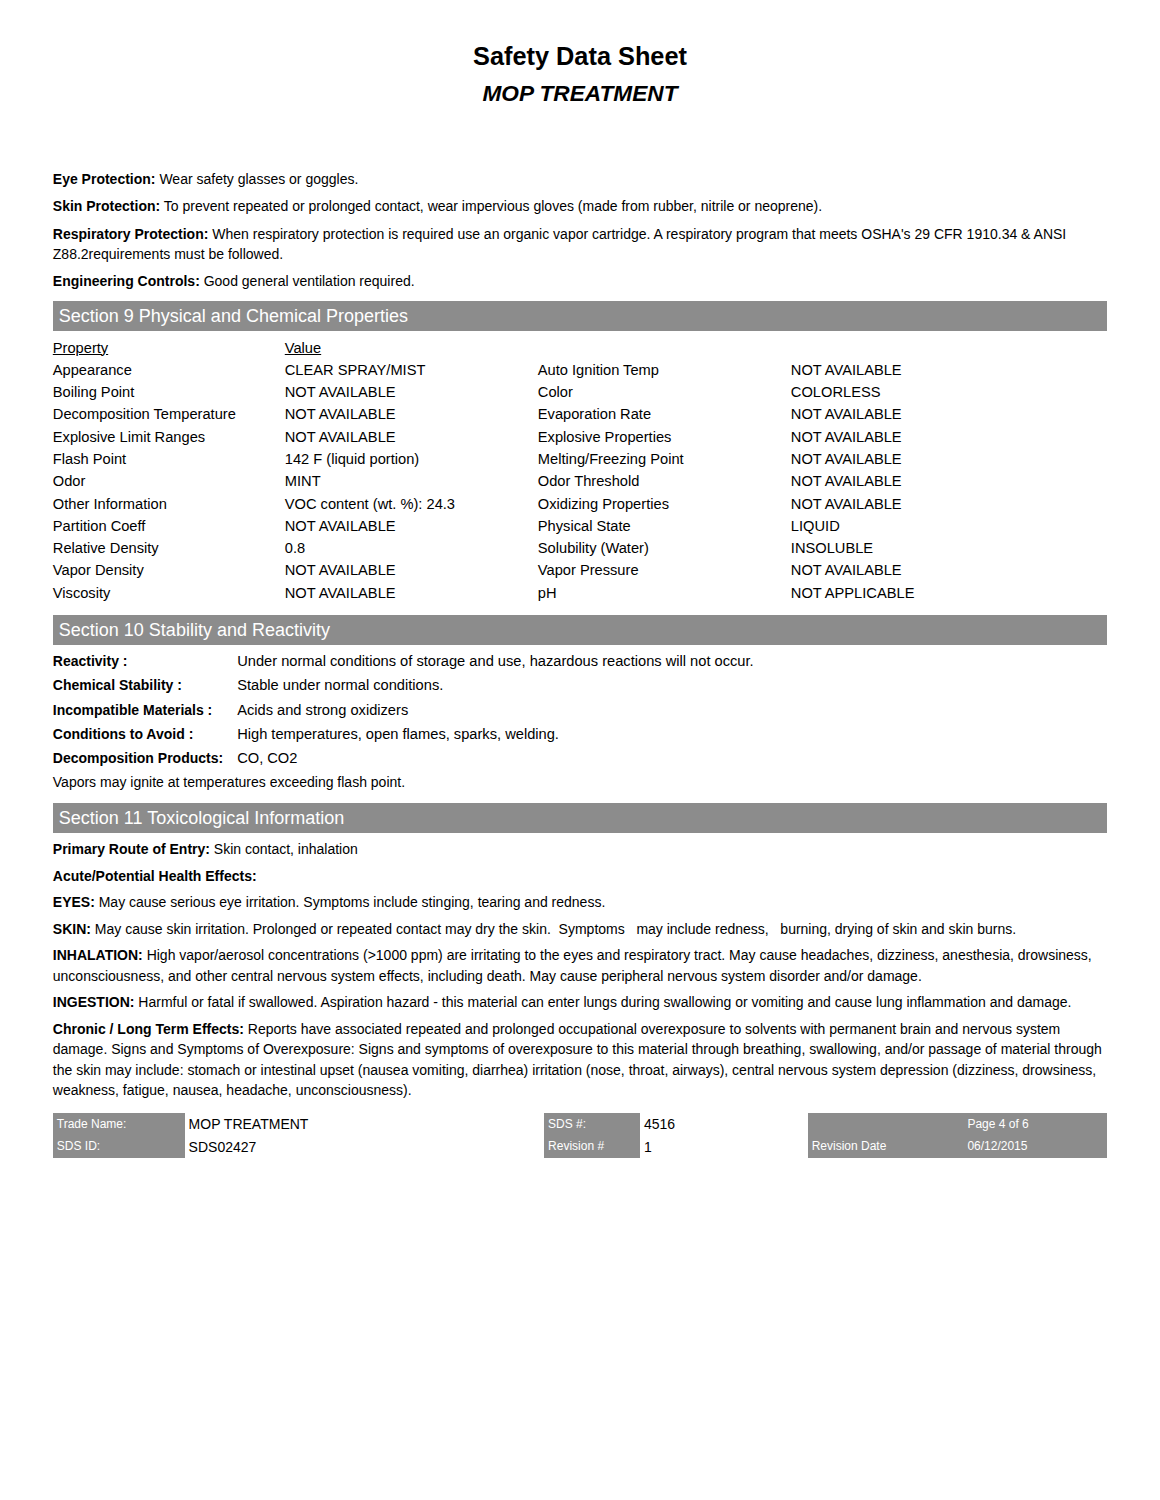Safety Data Sheet
MOP TREATMENT
Eye Protection: Wear safety glasses or goggles.
Skin Protection: To prevent repeated or prolonged contact, wear impervious gloves (made from rubber, nitrile or neoprene).
Respiratory Protection: When respiratory protection is required use an organic vapor cartridge. A respiratory program that meets OSHA's 29 CFR 1910.34 & ANSI Z88.2requirements must be followed.
Engineering Controls: Good general ventilation required.
Section 9 Physical and Chemical Properties
| Property | Value | | |
| Appearance | CLEAR SPRAY/MIST | Auto Ignition Temp | NOT AVAILABLE |
| Boiling Point | NOT AVAILABLE | Color | COLORLESS |
| Decomposition Temperature | NOT AVAILABLE | Evaporation Rate | NOT AVAILABLE |
| Explosive Limit Ranges | NOT AVAILABLE | Explosive Properties | NOT AVAILABLE |
| Flash Point | 142 F (liquid portion) | Melting/Freezing Point | NOT AVAILABLE |
| Odor | MINT | Odor Threshold | NOT AVAILABLE |
| Other Information | VOC content (wt. %): 24.3 | Oxidizing Properties | NOT AVAILABLE |
| Partition Coeff | NOT AVAILABLE | Physical State | LIQUID |
| Relative Density | 0.8 | Solubility (Water) | INSOLUBLE |
| Vapor Density | NOT AVAILABLE | Vapor Pressure | NOT AVAILABLE |
| Viscosity | NOT AVAILABLE | pH | NOT APPLICABLE |
Section 10 Stability and Reactivity
| Reactivity : | Under normal conditions of storage and use, hazardous reactions will not occur. |
| Chemical Stability : | Stable under normal conditions. |
| Incompatible Materials : | Acids and strong oxidizers |
| Conditions to Avoid : | High temperatures, open flames, sparks, welding. |
| Decomposition Products: | CO, CO2 |
Vapors may ignite at temperatures exceeding flash point.
Section 11 Toxicological Information
Primary Route of Entry: Skin contact, inhalation
Acute/Potential Health Effects:
EYES: May cause serious eye irritation. Symptoms include stinging, tearing and redness.
SKIN: May cause skin irritation. Prolonged or repeated contact may dry the skin. Symptoms may include redness, burning, drying of skin and skin burns.
INHALATION: High vapor/aerosol concentrations (>1000 ppm) are irritating to the eyes and respiratory tract. May cause headaches, dizziness, anesthesia, drowsiness, unconsciousness, and other central nervous system effects, including death. May cause peripheral nervous system disorder and/or damage.
INGESTION: Harmful or fatal if swallowed. Aspiration hazard - this material can enter lungs during swallowing or vomiting and cause lung inflammation and damage.
Chronic / Long Term Effects: Reports have associated repeated and prolonged occupational overexposure to solvents with permanent brain and nervous system damage. Signs and Symptoms of Overexposure: Signs and symptoms of overexposure to this material through breathing, swallowing, and/or passage of material through the skin may include: stomach or intestinal upset (nausea vomiting, diarrhea) irritation (nose, throat, airways), central nervous system depression (dizziness, drowsiness, weakness, fatigue, nausea, headache, unconsciousness).
| Trade Name: | MOP TREATMENT | SDS #: | 4516 | | Page 4 of 6 |
| SDS ID: | SDS02427 | Revision # | 1 | Revision Date | 06/12/2015 |